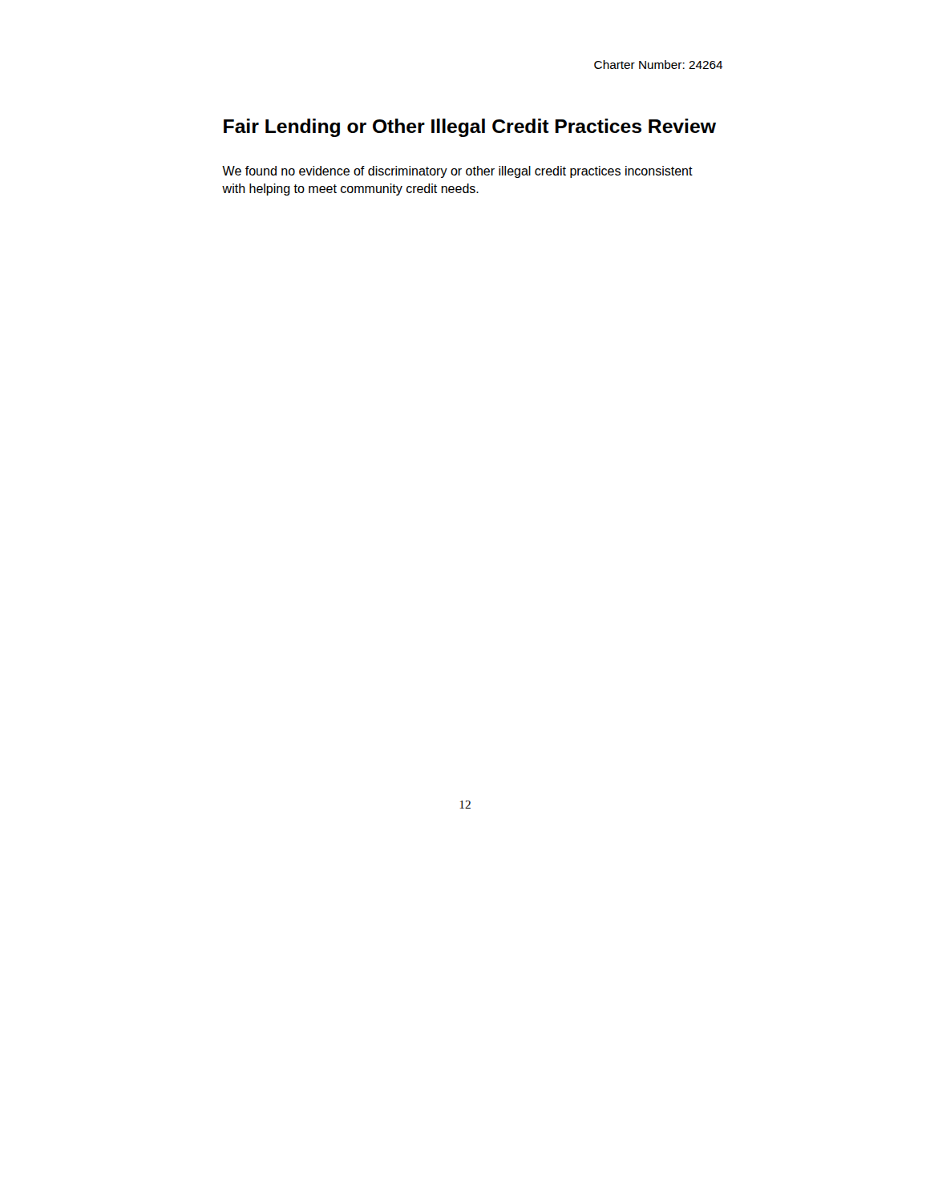Charter Number: 24264
Fair Lending or Other Illegal Credit Practices Review
We found no evidence of discriminatory or other illegal credit practices inconsistent with helping to meet community credit needs.
12